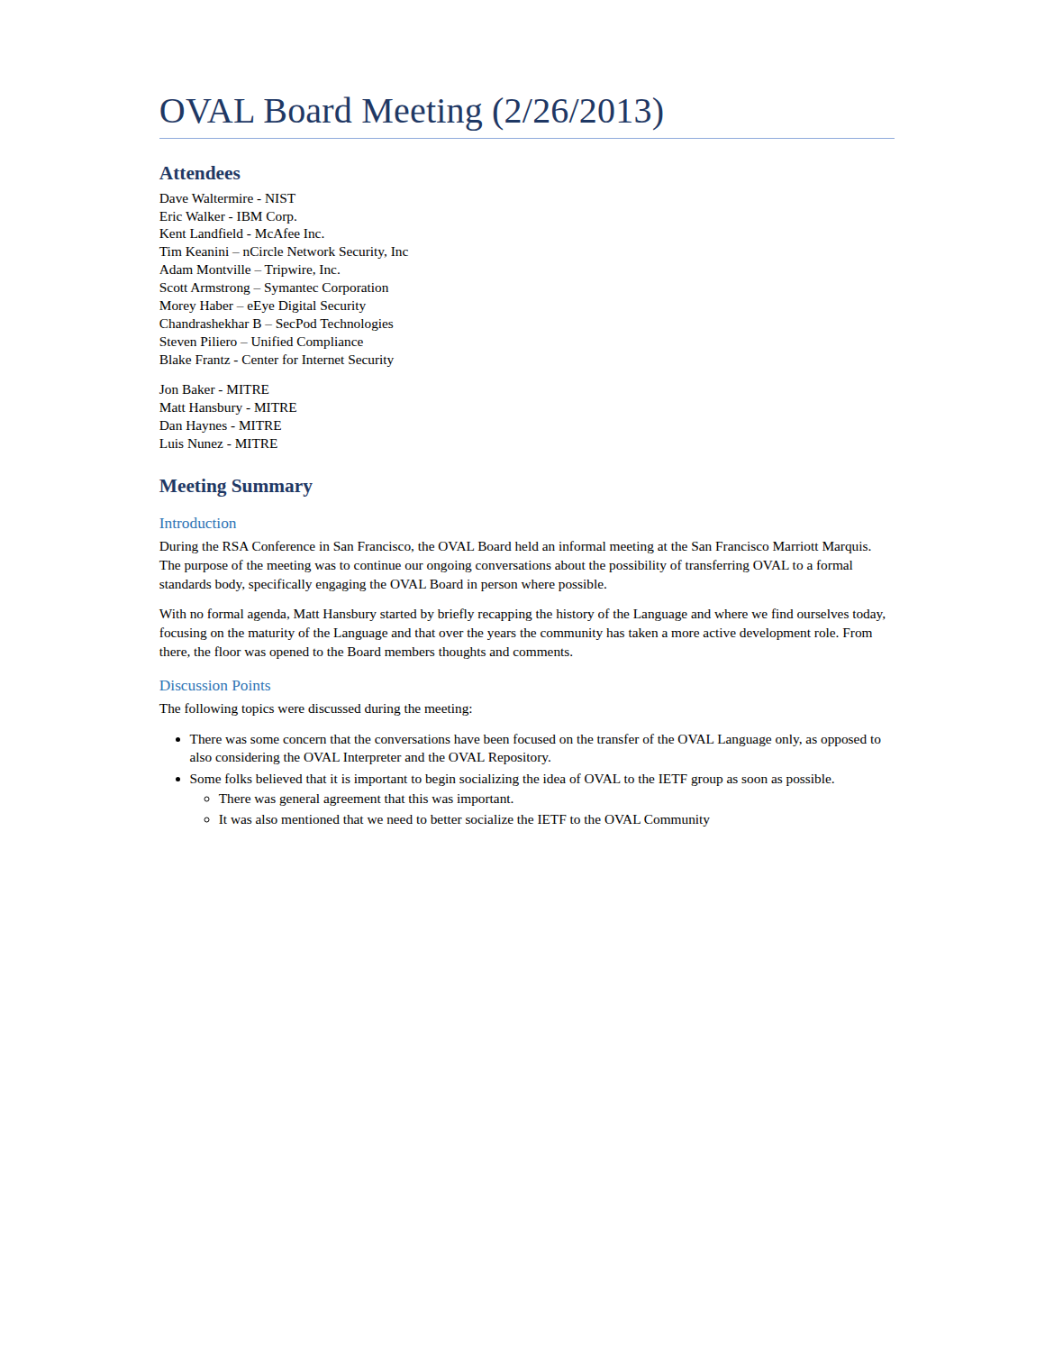OVAL Board Meeting (2/26/2013)
Attendees
Dave Waltermire - NIST
Eric Walker - IBM Corp.
Kent Landfield - McAfee Inc.
Tim Keanini – nCircle Network Security, Inc
Adam Montville – Tripwire, Inc.
Scott Armstrong – Symantec Corporation
Morey Haber – eEye Digital Security
Chandrashekhar B – SecPod Technologies
Steven Piliero – Unified Compliance
Blake Frantz - Center for Internet Security
Jon Baker - MITRE
Matt Hansbury - MITRE
Dan Haynes - MITRE
Luis Nunez - MITRE
Meeting Summary
Introduction
During the RSA Conference in San Francisco, the OVAL Board held an informal meeting at the San Francisco Marriott Marquis. The purpose of the meeting was to continue our ongoing conversations about the possibility of transferring OVAL to a formal standards body, specifically engaging the OVAL Board in person where possible.
With no formal agenda, Matt Hansbury started by briefly recapping the history of the Language and where we find ourselves today, focusing on the maturity of the Language and that over the years the community has taken a more active development role. From there, the floor was opened to the Board members thoughts and comments.
Discussion Points
The following topics were discussed during the meeting:
There was some concern that the conversations have been focused on the transfer of the OVAL Language only, as opposed to also considering the OVAL Interpreter and the OVAL Repository.
Some folks believed that it is important to begin socializing the idea of OVAL to the IETF group as soon as possible.
There was general agreement that this was important.
It was also mentioned that we need to better socialize the IETF to the OVAL Community